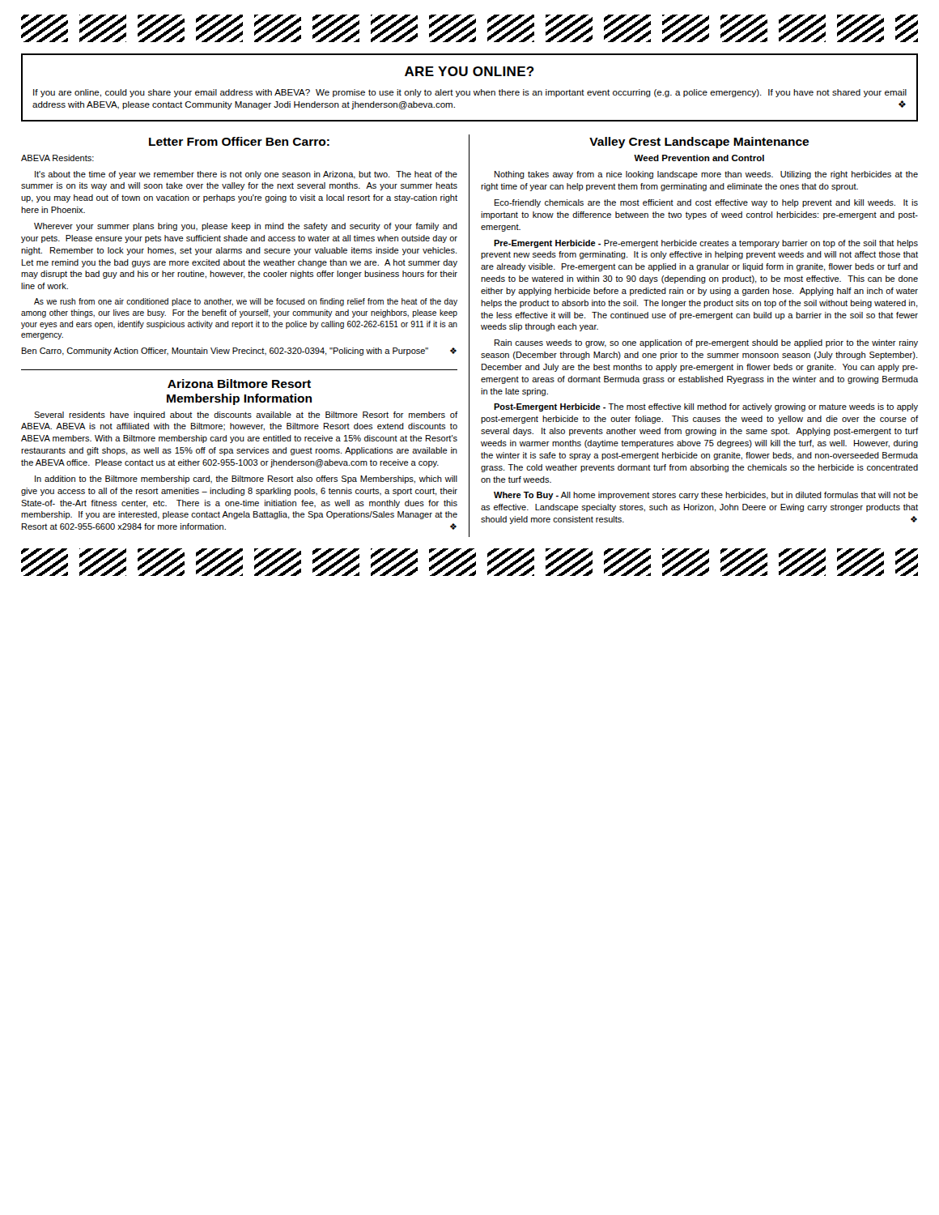ARE YOU ONLINE?
If you are online, could you share your email address with ABEVA? We promise to use it only to alert you when there is an important event occurring (e.g. a police emergency). If you have not shared your email address with ABEVA, please contact Community Manager Jodi Henderson at jhenderson@abeva.com. ❖
Letter From Officer Ben Carro:
ABEVA Residents:
It's about the time of year we remember there is not only one season in Arizona, but two. The heat of the summer is on its way and will soon take over the valley for the next several months. As your summer heats up, you may head out of town on vacation or perhaps you're going to visit a local resort for a stay-cation right here in Phoenix.
Wherever your summer plans bring you, please keep in mind the safety and security of your family and your pets. Please ensure your pets have sufficient shade and access to water at all times when outside day or night. Remember to lock your homes, set your alarms and secure your valuable items inside your vehicles. Let me remind you the bad guys are more excited about the weather change than we are. A hot summer day may disrupt the bad guy and his or her routine, however, the cooler nights offer longer business hours for their line of work.
As we rush from one air conditioned place to another, we will be focused on finding relief from the heat of the day among other things, our lives are busy. For the benefit of yourself, your community and your neighbors, please keep your eyes and ears open, identify suspicious activity and report it to the police by calling 602-262-6151 or 911 if it is an emergency.
Ben Carro, Community Action Officer, Mountain View Precinct, 602-320-0394, "Policing with a Purpose" ❖
Arizona Biltmore Resort
Membership Information
Several residents have inquired about the discounts available at the Biltmore Resort for members of ABEVA. ABEVA is not affiliated with the Biltmore; however, the Biltmore Resort does extend discounts to ABEVA members. With a Biltmore membership card you are entitled to receive a 15% discount at the Resort's restaurants and gift shops, as well as 15% off of spa services and guest rooms. Applications are available in the ABEVA office. Please contact us at either 602-955-1003 or jhenderson@abeva.com to receive a copy.
In addition to the Biltmore membership card, the Biltmore Resort also offers Spa Memberships, which will give you access to all of the resort amenities – including 8 sparkling pools, 6 tennis courts, a sport court, their State-of- the-Art fitness center, etc. There is a one-time initiation fee, as well as monthly dues for this membership. If you are interested, please contact Angela Battaglia, the Spa Operations/Sales Manager at the Resort at 602-955-6600 x2984 for more information. ❖
Valley Crest Landscape Maintenance
Weed Prevention and Control
Nothing takes away from a nice looking landscape more than weeds. Utilizing the right herbicides at the right time of year can help prevent them from germinating and eliminate the ones that do sprout.
Eco-friendly chemicals are the most efficient and cost effective way to help prevent and kill weeds. It is important to know the difference between the two types of weed control herbicides: pre-emergent and post-emergent.
Pre-Emergent Herbicide - Pre-emergent herbicide creates a temporary barrier on top of the soil that helps prevent new seeds from germinating. It is only effective in helping prevent weeds and will not affect those that are already visible. Pre-emergent can be applied in a granular or liquid form in granite, flower beds or turf and needs to be watered in within 30 to 90 days (depending on product), to be most effective. This can be done either by applying herbicide before a predicted rain or by using a garden hose. Applying half an inch of water helps the product to absorb into the soil. The longer the product sits on top of the soil without being watered in, the less effective it will be. The continued use of pre-emergent can build up a barrier in the soil so that fewer weeds slip through each year.
Rain causes weeds to grow, so one application of pre-emergent should be applied prior to the winter rainy season (December through March) and one prior to the summer monsoon season (July through September). December and July are the best months to apply pre-emergent in flower beds or granite. You can apply pre-emergent to areas of dormant Bermuda grass or established Ryegrass in the winter and to growing Bermuda in the late spring.
Post-Emergent Herbicide - The most effective kill method for actively growing or mature weeds is to apply post-emergent herbicide to the outer foliage. This causes the weed to yellow and die over the course of several days. It also prevents another weed from growing in the same spot. Applying post-emergent to turf weeds in warmer months (daytime temperatures above 75 degrees) will kill the turf, as well. However, during the winter it is safe to spray a post-emergent herbicide on granite, flower beds, and non-overseeded Bermuda grass. The cold weather prevents dormant turf from absorbing the chemicals so the herbicide is concentrated on the turf weeds.
Where To Buy - All home improvement stores carry these herbicides, but in diluted formulas that will not be as effective. Landscape specialty stores, such as Horizon, John Deere or Ewing carry stronger products that should yield more consistent results. ❖